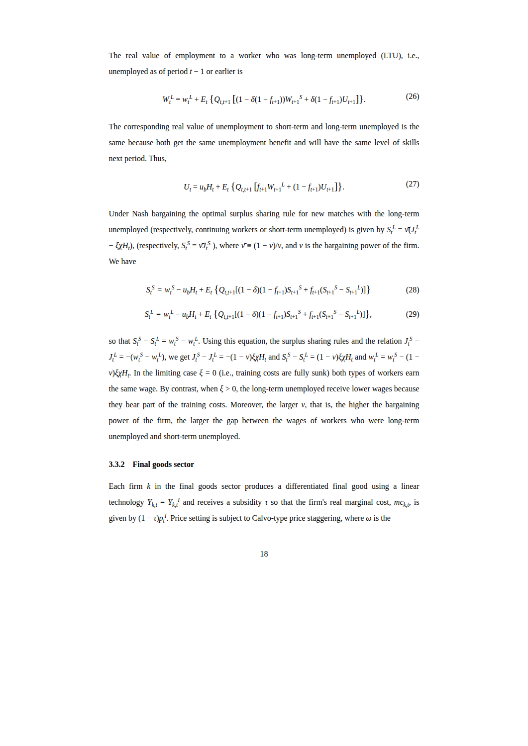The real value of employment to a worker who was long-term unemployed (LTU), i.e., unemployed as of period t − 1 or earlier is
WtL = wtL + Et {Qt,t+1 [(1 − δ(1 − ft+1))Wt+1S + δ(1 − ft+1)Ut+1]}.
(26)
The corresponding real value of unemployment to short-term and long-term unemployed is the same because both get the same unemployment benefit and will have the same level of skills next period. Thus,
Ut = ubHt + Et {Qt,t+1 [ft+1Wt+1L + (1 − ft+1)Ut+1]}.
(27)
Under Nash bargaining the optimal surplus sharing rule for new matches with the long-term unemployed (respectively, continuing workers or short-term unemployed) is given by StL = ν̄(JtL − ξχHt), (respectively, StS = ν̄JtS ), where ν̄ ≡ (1 − ν)/ν, and ν is the bargaining power of the firm. We have
StS
=
wtS − ubHt + Et {Qt,t+1[(1 − δ)(1 − ft+1)St+1S + ft+1(St+1S − St+1L)]}
(28)
StL
=
wtL − ubHt + Et {Qt,t+1[(1 − δ)(1 − ft+1)St+1S + ft+1(St+1S − St+1L)]},
(29)
so that StS − StL = wtS − wtL. Using this equation, the surplus sharing rules and the relation JtS − JtL = −(wtS − wtL), we get JtS − JtL = −(1 − ν)ξχHt and StS − StL = (1 − ν)ξχHt and wtL = wtS − (1 − ν)ξχHt. In the limiting case ξ = 0 (i.e., training costs are fully sunk) both types of workers earn the same wage. By contrast, when ξ > 0, the long-term unemployed receive lower wages because they bear part of the training costs. Moreover, the larger ν, that is, the higher the bargaining power of the firm, the larger the gap between the wages of workers who were long-term unemployed and short-term unemployed.
3.3.2 Final goods sector
Each firm k in the final goods sector produces a differentiated final good using a linear technology Yk,t = Yk,tI and receives a subsidity τ so that the firm's real marginal cost, mck,t, is given by (1 − τ)ptI. Price setting is subject to Calvo-type price staggering, where ω is the
18